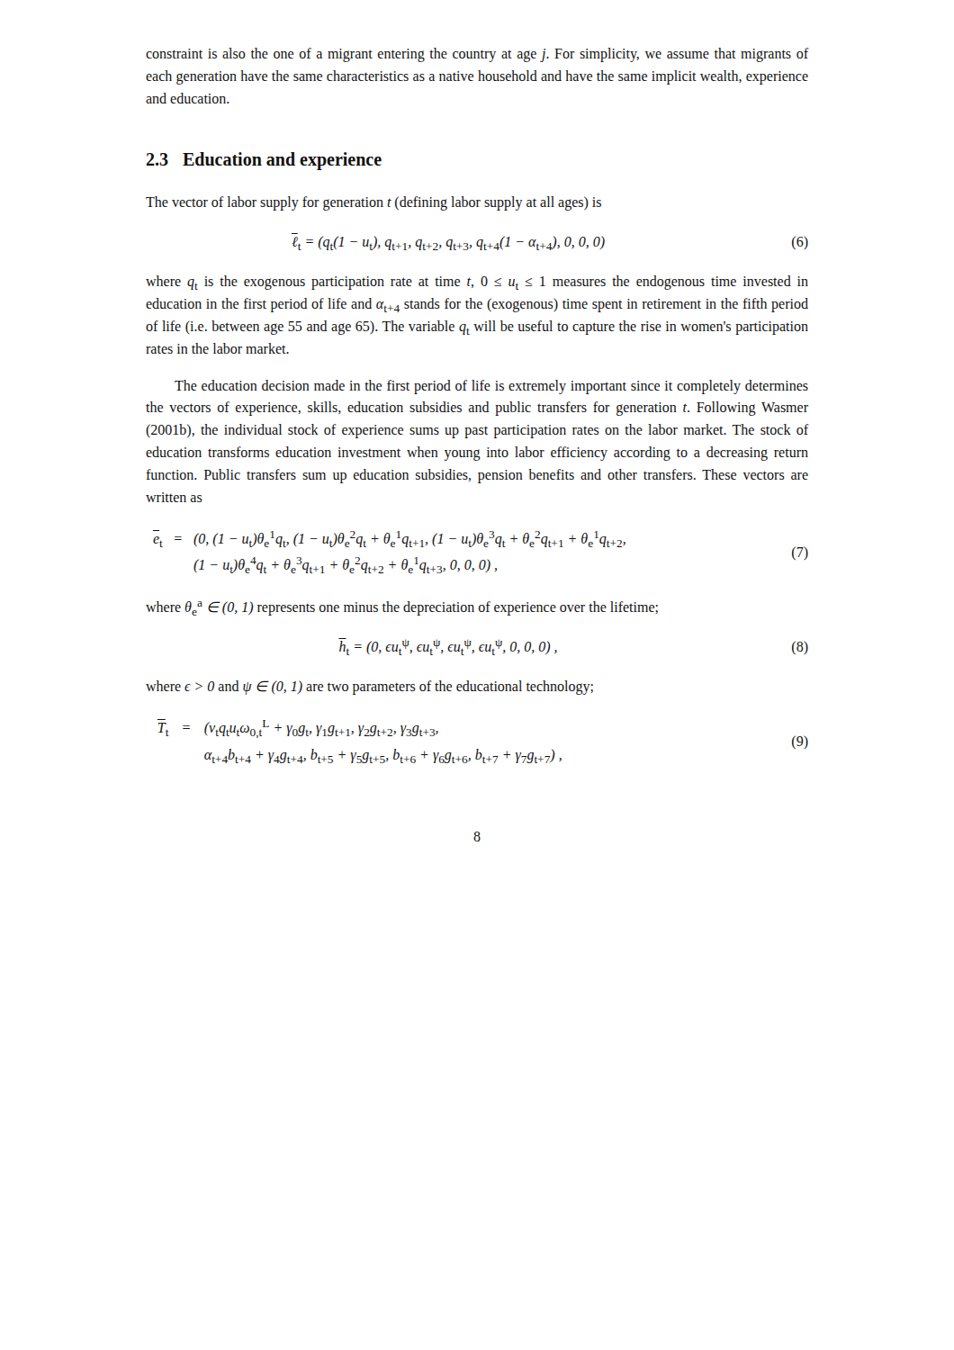constraint is also the one of a migrant entering the country at age j. For simplicity, we assume that migrants of each generation have the same characteristics as a native household and have the same implicit wealth, experience and education.
2.3 Education and experience
The vector of labor supply for generation t (defining labor supply at all ages) is
ℓt = (qt(1 − ut), qt+1, qt+2, qt+3, qt+4(1 − αt+4), 0, 0, 0)
(6)
where qt is the exogenous participation rate at time t, 0 ≤ ut ≤ 1 measures the endogenous time invested in education in the first period of life and αt+4 stands for the (exogenous) time spent in retirement in the fifth period of life (i.e. between age 55 and age 65). The variable qt will be useful to capture the rise in women's participation rates in the labor market.
The education decision made in the first period of life is extremely important since it completely determines the vectors of experience, skills, education subsidies and public transfers for generation t. Following Wasmer (2001b), the individual stock of experience sums up past participation rates on the labor market. The stock of education transforms education investment when young into labor efficiency according to a decreasing return function. Public transfers sum up education subsidies, pension benefits and other transfers. These vectors are written as
| e t | = | (0, (1 − u t ) θ e 1 q t , (1 − u t ) θ e 2 q t + θ e 1 q t+1 , (1 − u t ) θ e 3 q t + θ e 2 q t+1 + θ e 1 q t+2 , |
| | | (1 − u t ) θ e 4 q t + θ e 3 q t+1 + θ e 2 q t+2 + θ e 1 q t+3 , 0, 0, 0) , |
(7)
where θea ∈ (0, 1) represents one minus the depreciation of experience over the lifetime;
ht = (0, ϵutψ, ϵutψ, ϵutψ, ϵutψ, 0, 0, 0) ,
(8)
where ϵ > 0 and ψ ∈ (0, 1) are two parameters of the educational technology;
| T t | = | ( v t q t u t ω 0,t L + γ 0 g t , γ 1 g t+1 , γ 2 g t+2 , γ 3 g t+3 , |
| | | α t+4 b t+4 + γ 4 g t+4 , b t+5 + γ 5 g t+5 , b t+6 + γ 6 g t+6 , b t+7 + γ 7 g t+7 ) , |
(9)
8